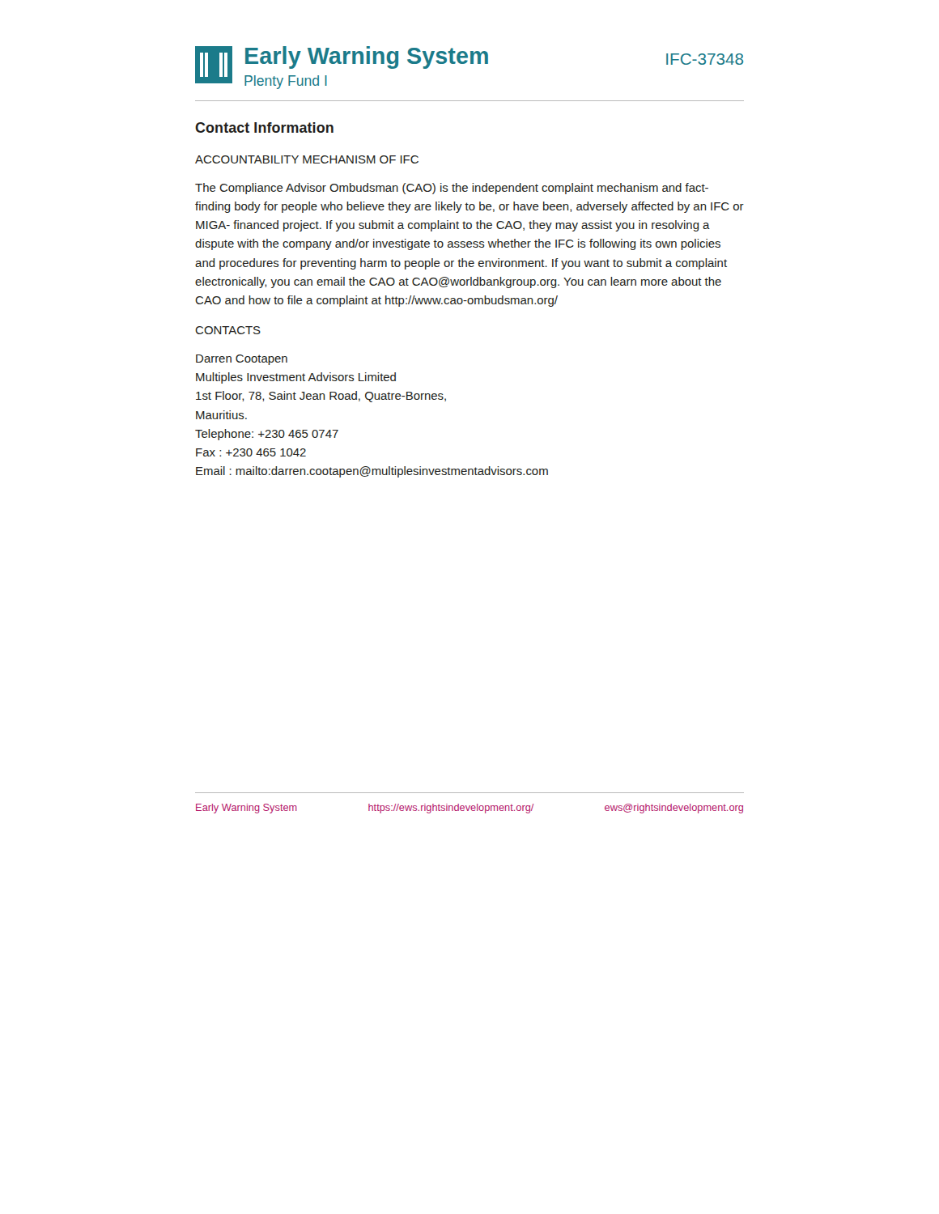Early Warning System
Plenty Fund I
IFC-37348
Contact Information
ACCOUNTABILITY MECHANISM OF IFC
The Compliance Advisor Ombudsman (CAO) is the independent complaint mechanism and fact-finding body for people who believe they are likely to be, or have been, adversely affected by an IFC or MIGA- financed project. If you submit a complaint to the CAO, they may assist you in resolving a dispute with the company and/or investigate to assess whether the IFC is following its own policies and procedures for preventing harm to people or the environment. If you want to submit a complaint electronically, you can email the CAO at CAO@worldbankgroup.org. You can learn more about the CAO and how to file a complaint at http://www.cao-ombudsman.org/
CONTACTS
Darren Cootapen Multiples Investment Advisors Limited 1st Floor, 78, Saint Jean Road, Quatre-Bornes, Mauritius. Telephone: +230 465 0747 Fax : +230 465 1042 Email : mailto:darren.cootapen@multiplesinvestmentadvisors.com
Early Warning System
https://ews.rightsindevelopment.org/
ews@rightsindevelopment.org